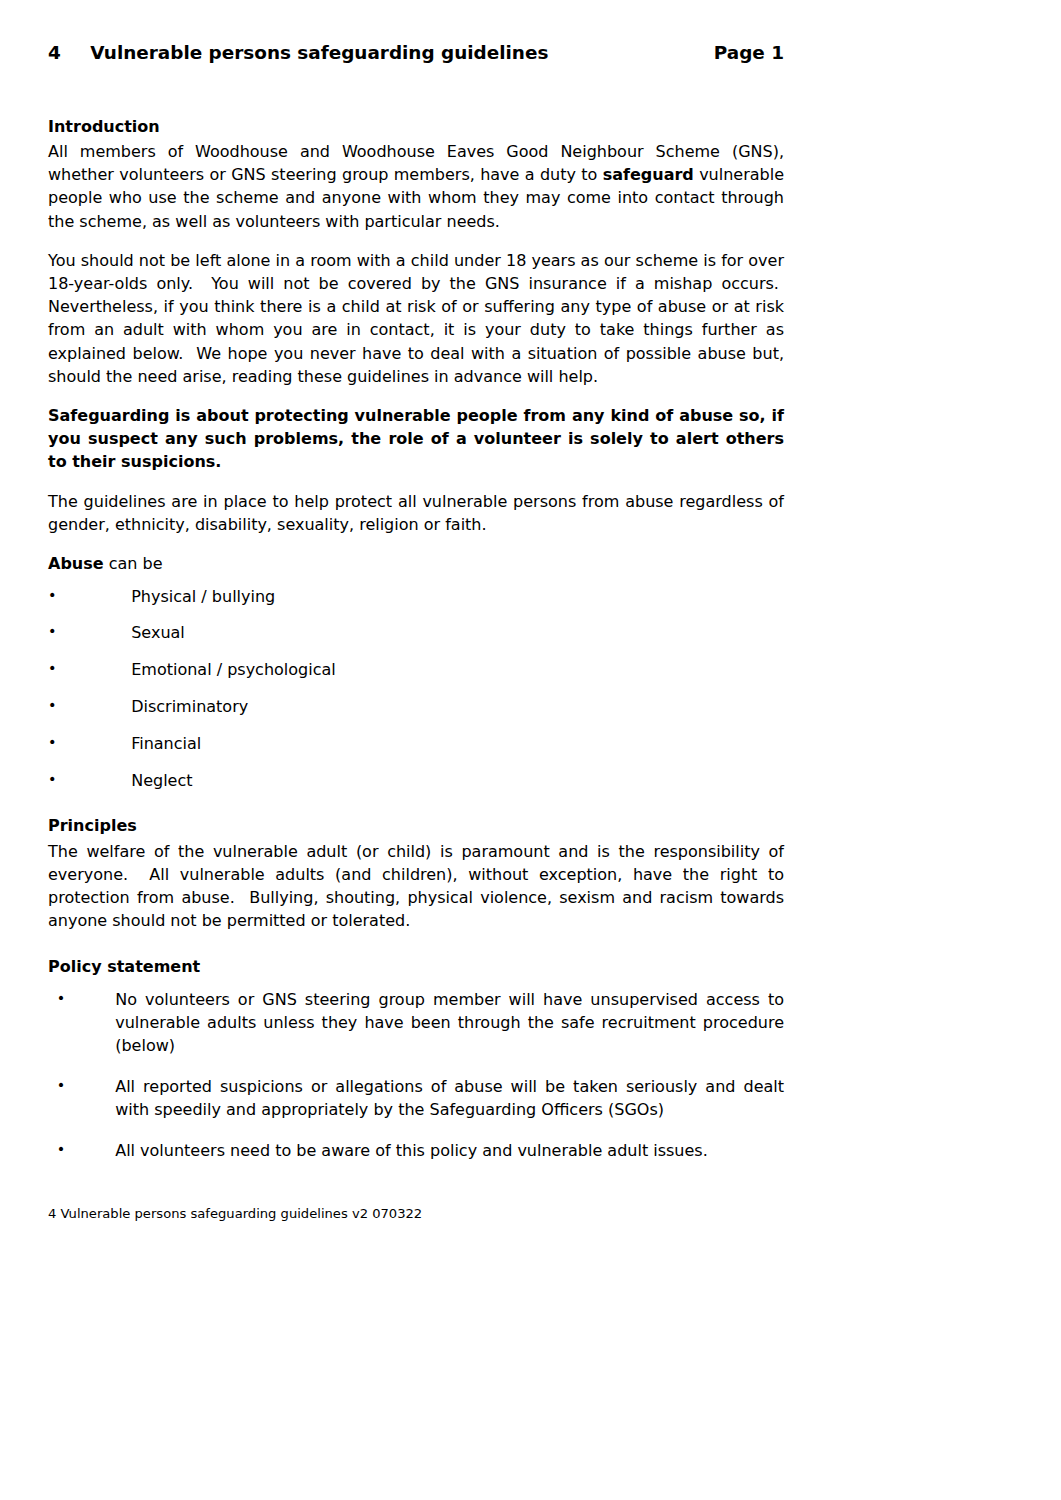4 Vulnerable persons safeguarding guidelines Page 1
Introduction
All members of Woodhouse and Woodhouse Eaves Good Neighbour Scheme (GNS), whether volunteers or GNS steering group members, have a duty to safeguard vulnerable people who use the scheme and anyone with whom they may come into contact through the scheme, as well as volunteers with particular needs.
You should not be left alone in a room with a child under 18 years as our scheme is for over 18-year-olds only. You will not be covered by the GNS insurance if a mishap occurs. Nevertheless, if you think there is a child at risk of or suffering any type of abuse or at risk from an adult with whom you are in contact, it is your duty to take things further as explained below. We hope you never have to deal with a situation of possible abuse but, should the need arise, reading these guidelines in advance will help.
Safeguarding is about protecting vulnerable people from any kind of abuse so, if you suspect any such problems, the role of a volunteer is solely to alert others to their suspicions.
The guidelines are in place to help protect all vulnerable persons from abuse regardless of gender, ethnicity, disability, sexuality, religion or faith.
Abuse can be
Physical / bullying
Sexual
Emotional / psychological
Discriminatory
Financial
Neglect
Principles
The welfare of the vulnerable adult (or child) is paramount and is the responsibility of everyone. All vulnerable adults (and children), without exception, have the right to protection from abuse. Bullying, shouting, physical violence, sexism and racism towards anyone should not be permitted or tolerated.
Policy statement
No volunteers or GNS steering group member will have unsupervised access to vulnerable adults unless they have been through the safe recruitment procedure (below)
All reported suspicions or allegations of abuse will be taken seriously and dealt with speedily and appropriately by the Safeguarding Officers (SGOs)
All volunteers need to be aware of this policy and vulnerable adult issues.
4 Vulnerable persons safeguarding guidelines v2 070322